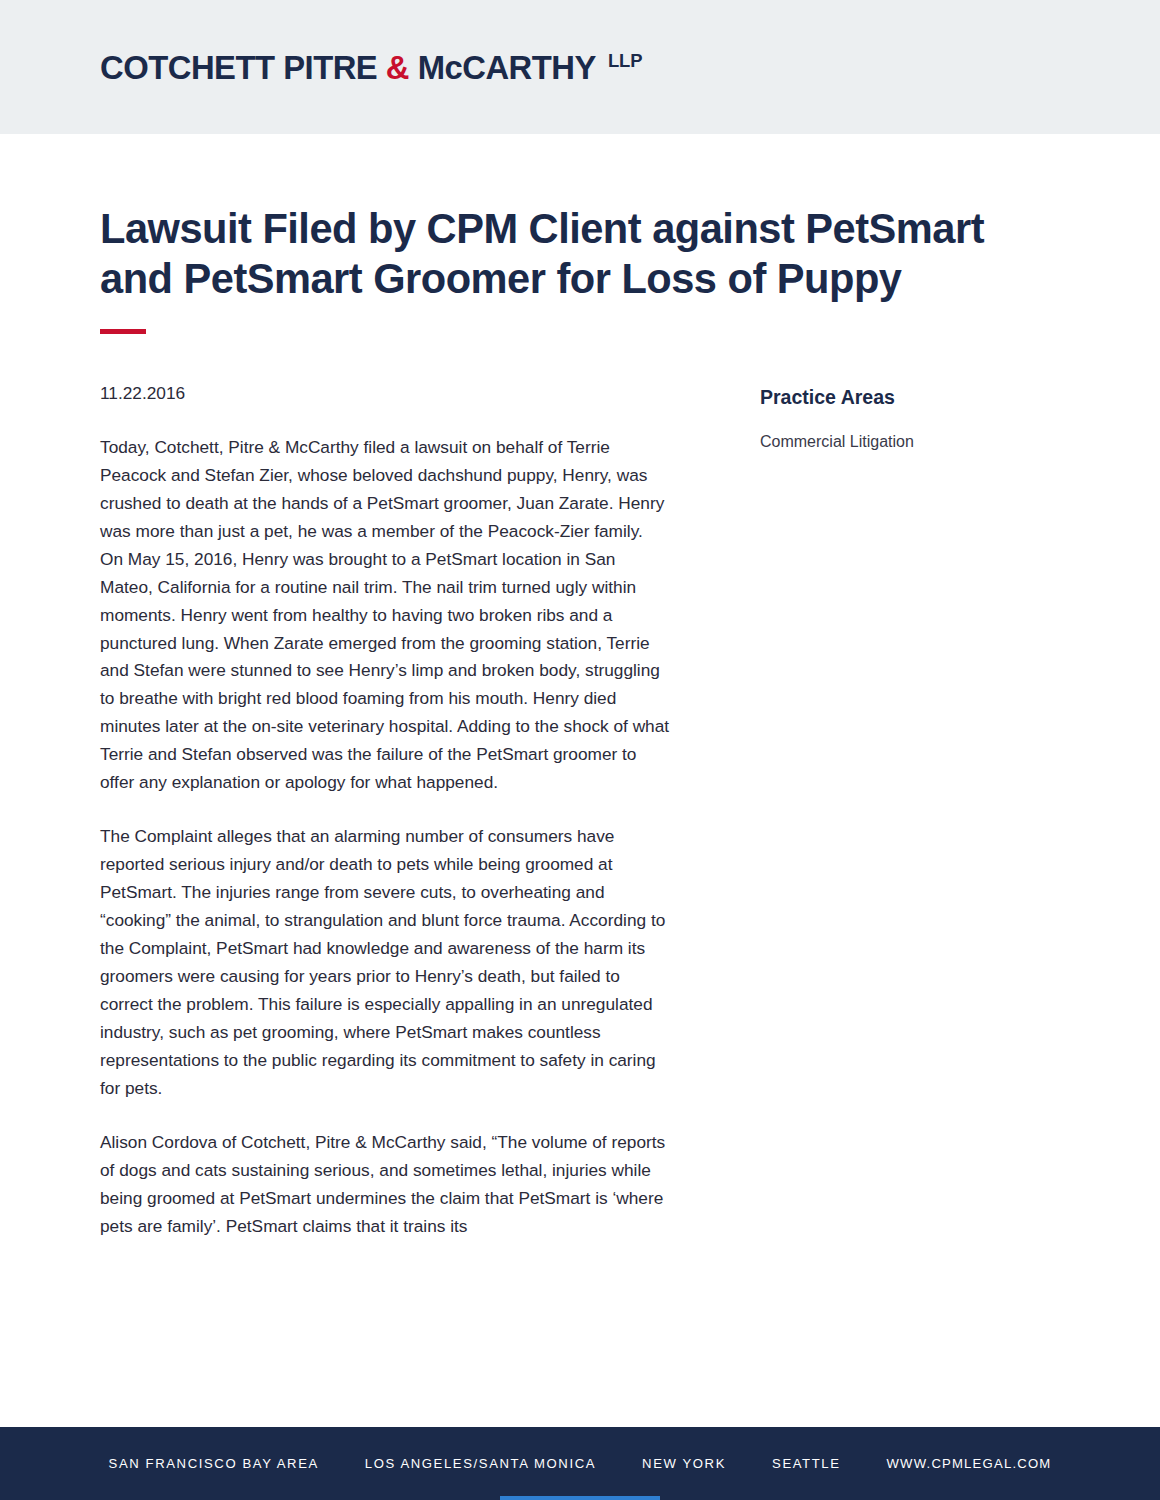COTCHETT PITRE & McCARTHY LLP
Lawsuit Filed by CPM Client against PetSmart and PetSmart Groomer for Loss of Puppy
11.22.2016
Today, Cotchett, Pitre & McCarthy filed a lawsuit on behalf of Terrie Peacock and Stefan Zier, whose beloved dachshund puppy, Henry, was crushed to death at the hands of a PetSmart groomer, Juan Zarate. Henry was more than just a pet, he was a member of the Peacock-Zier family. On May 15, 2016, Henry was brought to a PetSmart location in San Mateo, California for a routine nail trim. The nail trim turned ugly within moments. Henry went from healthy to having two broken ribs and a punctured lung. When Zarate emerged from the grooming station, Terrie and Stefan were stunned to see Henry’s limp and broken body, struggling to breathe with bright red blood foaming from his mouth. Henry died minutes later at the on-site veterinary hospital. Adding to the shock of what Terrie and Stefan observed was the failure of the PetSmart groomer to offer any explanation or apology for what happened.
The Complaint alleges that an alarming number of consumers have reported serious injury and/or death to pets while being groomed at PetSmart. The injuries range from severe cuts, to overheating and “cooking” the animal, to strangulation and blunt force trauma. According to the Complaint, PetSmart had knowledge and awareness of the harm its groomers were causing for years prior to Henry’s death, but failed to correct the problem. This failure is especially appalling in an unregulated industry, such as pet grooming, where PetSmart makes countless representations to the public regarding its commitment to safety in caring for pets.
Alison Cordova of Cotchett, Pitre & McCarthy said, “The volume of reports of dogs and cats sustaining serious, and sometimes lethal, injuries while being groomed at PetSmart undermines the claim that PetSmart is ‘where pets are family’. PetSmart claims that it trains its
Practice Areas
Commercial Litigation
SAN FRANCISCO BAY AREA LOS ANGELES/SANTA MONICA NEW YORK SEATTLE WWW.CPMLEGAL.COM